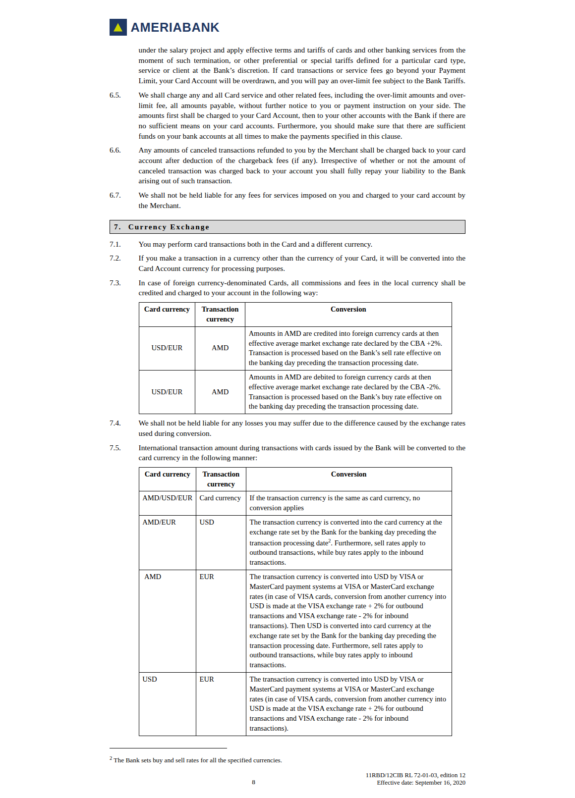AMERIABANK
under the salary project and apply effective terms and tariffs of cards and other banking services from the moment of such termination, or other preferential or special tariffs defined for a particular card type, service or client at the Bank’s discretion. If card transactions or service fees go beyond your Payment Limit, your Card Account will be overdrawn, and you will pay an over-limit fee subject to the Bank Tariffs.
6.5. We shall charge any and all Card service and other related fees, including the over-limit amounts and over-limit fee, all amounts payable, without further notice to you or payment instruction on your side. The amounts first shall be charged to your Card Account, then to your other accounts with the Bank if there are no sufficient means on your card accounts. Furthermore, you should make sure that there are sufficient funds on your bank accounts at all times to make the payments specified in this clause.
6.6. Any amounts of canceled transactions refunded to you by the Merchant shall be charged back to your card account after deduction of the chargeback fees (if any). Irrespective of whether or not the amount of canceled transaction was charged back to your account you shall fully repay your liability to the Bank arising out of such transaction.
6.7. We shall not be held liable for any fees for services imposed on you and charged to your card account by the Merchant.
7. Currency Exchange
7.1. You may perform card transactions both in the Card and a different currency.
7.2. If you make a transaction in a currency other than the currency of your Card, it will be converted into the Card Account currency for processing purposes.
7.3. In case of foreign currency-denominated Cards, all commissions and fees in the local currency shall be credited and charged to your account in the following way:
| Card currency | Transaction currency | Conversion |
| --- | --- | --- |
| USD/EUR | AMD | Amounts in AMD are credited into foreign currency cards at then effective average market exchange rate declared by the CBA +2%. Transaction is processed based on the Bank’s sell rate effective on the banking day preceding the transaction processing date. |
| USD/EUR | AMD | Amounts in AMD are debited to foreign currency cards at then effective average market exchange rate declared by the CBA -2%. Transaction is processed based on the Bank’s buy rate effective on the banking day preceding the transaction processing date. |
7.4. We shall not be held liable for any losses you may suffer due to the difference caused by the exchange rates used during conversion.
7.5. International transaction amount during transactions with cards issued by the Bank will be converted to the card currency in the following manner:
| Card currency | Transaction currency | Conversion |
| --- | --- | --- |
| AMD/USD/EUR | Card currency | If the transaction currency is the same as card currency, no conversion applies |
| AMD/EUR | USD | The transaction currency is converted into the card currency at the exchange rate set by the Bank for the banking day preceding the transaction processing date 2 . Furthermore, sell rates apply to outbound transactions, while buy rates apply to the inbound transactions. |
| AMD | EUR | The transaction currency is converted into USD by VISA or MasterCard payment systems at VISA or MasterCard exchange rates (in case of VISA cards, conversion from another currency into USD is made at the VISA exchange rate + 2% for outbound transactions and VISA exchange rate - 2% for inbound transactions). Then USD is converted into card currency at the exchange rate set by the Bank for the banking day preceding the transaction processing date. Furthermore, sell rates apply to outbound transactions, while buy rates apply to inbound transactions. |
| USD | EUR | The transaction currency is converted into USD by VISA or MasterCard payment systems at VISA or MasterCard exchange rates (in case of VISA cards, conversion from another currency into USD is made at the VISA exchange rate + 2% for outbound transactions and VISA exchange rate - 2% for inbound transactions). |
2 The Bank sets buy and sell rates for all the specified currencies.
8
11RBD/12CIB RL 72-01-03, edition 12
Effective date: September 16, 2020